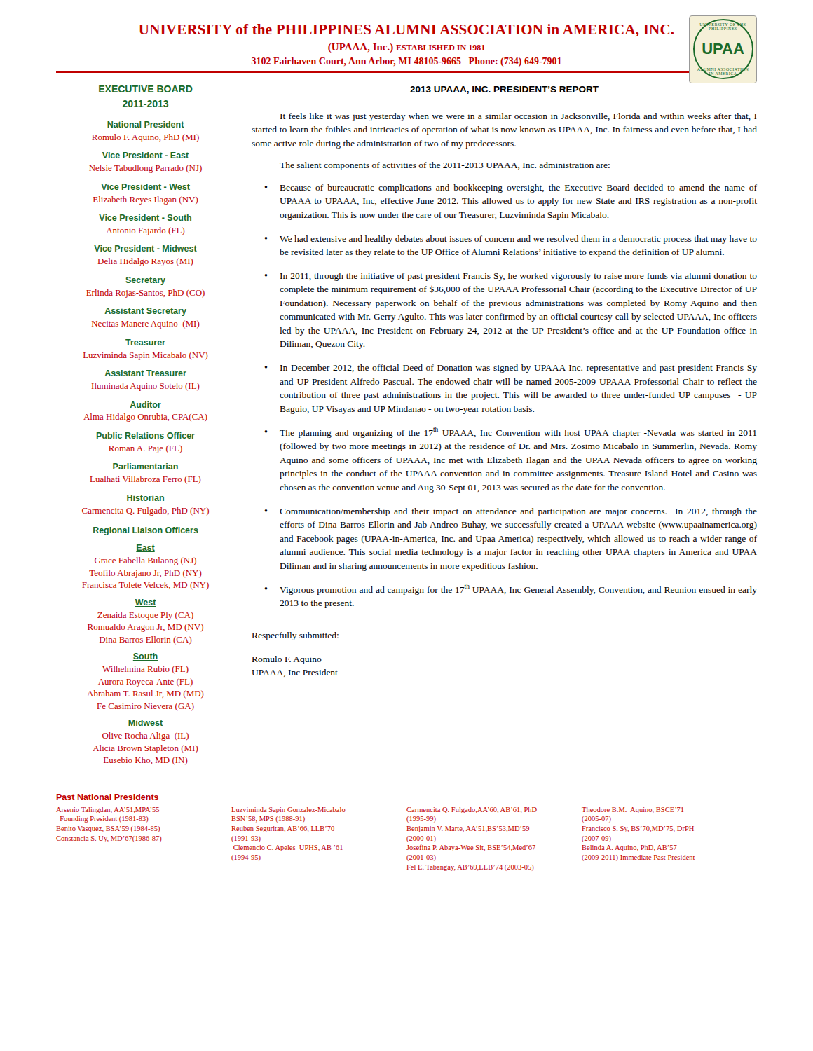UNIVERSITY OF THE PHILIPPINES
UPAA
ALUMNI ASSOCIATION IN AMERICA
UNIVERSITY of the PHILIPPINES ALUMNI ASSOCIATION in AMERICA, INC.
(UPAAA, Inc.) ESTABLISHED IN 1981
3102 Fairhaven Court, Ann Arbor, MI 48105-9665 Phone: (734) 649-7901
EXECUTIVE BOARD
2011-2013
National President
Romulo F. Aquino, PhD (MI)
Vice President - East
Nelsie Tabudlong Parrado (NJ)
Vice President - West
Elizabeth Reyes Ilagan (NV)
Vice President - South
Antonio Fajardo (FL)
Vice President - Midwest
Delia Hidalgo Rayos (MI)
Secretary
Erlinda Rojas-Santos, PhD (CO)
Assistant Secretary
Necitas Manere Aquino (MI)
Treasurer
Luzviminda Sapin Micabalo (NV)
Assistant Treasurer
Iluminada Aquino Sotelo (IL)
Auditor
Alma Hidalgo Onrubia, CPA(CA)
Public Relations Officer
Roman A. Paje (FL)
Parliamentarian
Lualhati Villabroza Ferro (FL)
Historian
Carmencita Q. Fulgado, PhD (NY)
Regional Liaison Officers
East
Grace Fabella Bulaong (NJ)
Teofilo Abrajano Jr, PhD (NY)
Francisca Tolete Velcek, MD (NY)
West
Zenaida Estoque Ply (CA)
Romualdo Aragon Jr, MD (NV)
Dina Barros Ellorin (CA)
South
Wilhelmina Rubio (FL)
Aurora Royeca-Ante (FL)
Abraham T. Rasul Jr, MD (MD)
Fe Casimiro Nievera (GA)
Midwest
Olive Rocha Aliga (IL)
Alicia Brown Stapleton (MI)
Eusebio Kho, MD (IN)
2013 UPAAA, INC. PRESIDENT’S REPORT
It feels like it was just yesterday when we were in a similar occasion in Jacksonville, Florida and within weeks after that, I started to learn the foibles and intricacies of operation of what is now known as UPAAA, Inc. In fairness and even before that, I had some active role during the administration of two of my predecessors.
The salient components of activities of the 2011-2013 UPAAA, Inc. administration are:
Because of bureaucratic complications and bookkeeping oversight, the Executive Board decided to amend the name of UPAAA to UPAAA, Inc, effective June 2012. This allowed us to apply for new State and IRS registration as a non-profit organization. This is now under the care of our Treasurer, Luzviminda Sapin Micabalo.
We had extensive and healthy debates about issues of concern and we resolved them in a democratic process that may have to be revisited later as they relate to the UP Office of Alumni Relations’ initiative to expand the definition of UP alumni.
In 2011, through the initiative of past president Francis Sy, he worked vigorously to raise more funds via alumni donation to complete the minimum requirement of $36,000 of the UPAAA Professorial Chair (according to the Executive Director of UP Foundation). Necessary paperwork on behalf of the previous administrations was completed by Romy Aquino and then communicated with Mr. Gerry Agulto. This was later confirmed by an official courtesy call by selected UPAAA, Inc officers led by the UPAAA, Inc President on February 24, 2012 at the UP President’s office and at the UP Foundation office in Diliman, Quezon City.
In December 2012, the official Deed of Donation was signed by UPAAA Inc. representative and past president Francis Sy and UP President Alfredo Pascual. The endowed chair will be named 2005-2009 UPAAA Professorial Chair to reflect the contribution of three past administrations in the project. This will be awarded to three under-funded UP campuses - UP Baguio, UP Visayas and UP Mindanao - on two-year rotation basis.
The planning and organizing of the 17th UPAAA, Inc Convention with host UPAA chapter -Nevada was started in 2011 (followed by two more meetings in 2012) at the residence of Dr. and Mrs. Zosimo Micabalo in Summerlin, Nevada. Romy Aquino and some officers of UPAAA, Inc met with Elizabeth Ilagan and the UPAA Nevada officers to agree on working principles in the conduct of the UPAAA convention and in committee assignments. Treasure Island Hotel and Casino was chosen as the convention venue and Aug 30-Sept 01, 2013 was secured as the date for the convention.
Communication/membership and their impact on attendance and participation are major concerns. In 2012, through the efforts of Dina Barros-Ellorin and Jab Andreo Buhay, we successfully created a UPAAA website (www.upaainamerica.org) and Facebook pages (UPAA-in-America, Inc. and Upaa America) respectively, which allowed us to reach a wider range of alumni audience. This social media technology is a major factor in reaching other UPAA chapters in America and UPAA Diliman and in sharing announcements in more expeditious fashion.
Vigorous promotion and ad campaign for the 17th UPAAA, Inc General Assembly, Convention, and Reunion ensued in early 2013 to the present.
Respecfully submitted:
Romulo F. Aquino
UPAAA, Inc President
Past National Presidents
Arsenio Talingdan, AA’51,MPA’55
Founding President (1981-83)
Benito Vasquez, BSA’59 (1984-85)
Constancia S. Uy, MD’67(1986-87)
Luzviminda Sapin Gonzalez-Micabalo
BSN’58, MPS (1988-91)
Reuben Seguritan, AB’66, LLB’70
(1991-93)
Clemencio C. Apeles UPHS, AB ’61
(1994-95)
Carmencita Q. Fulgado,AA’60, AB’61, PhD
(1995-99)
Benjamin V. Marte, AA’51,BS’53,MD’59
(2000-01)
Josefina P. Abaya-Wee Sit, BSE’54,Med’67
(2001-03)
Fel E. Tabangay, AB’69,LLB’74 (2003-05)
Theodore B.M. Aquino, BSCE’71
(2005-07)
Francisco S. Sy, BS’70,MD’75, DrPH
(2007-09)
Belinda A. Aquino, PhD, AB’57
(2009-2011) Immediate Past President